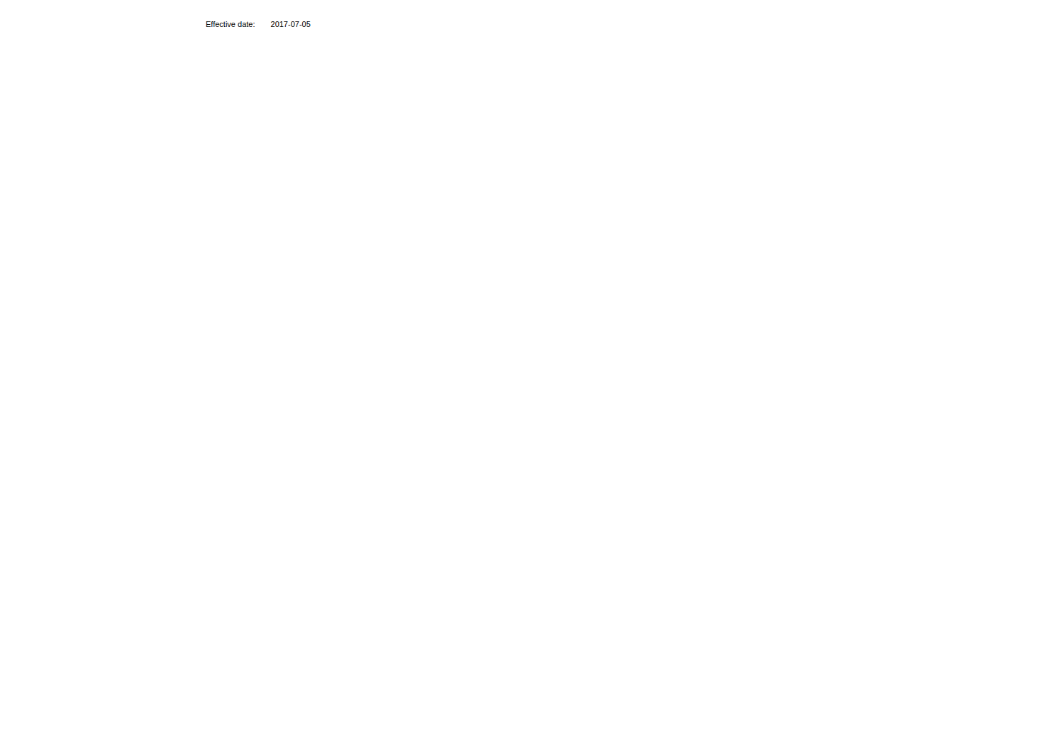Effective date: 2017-07-05